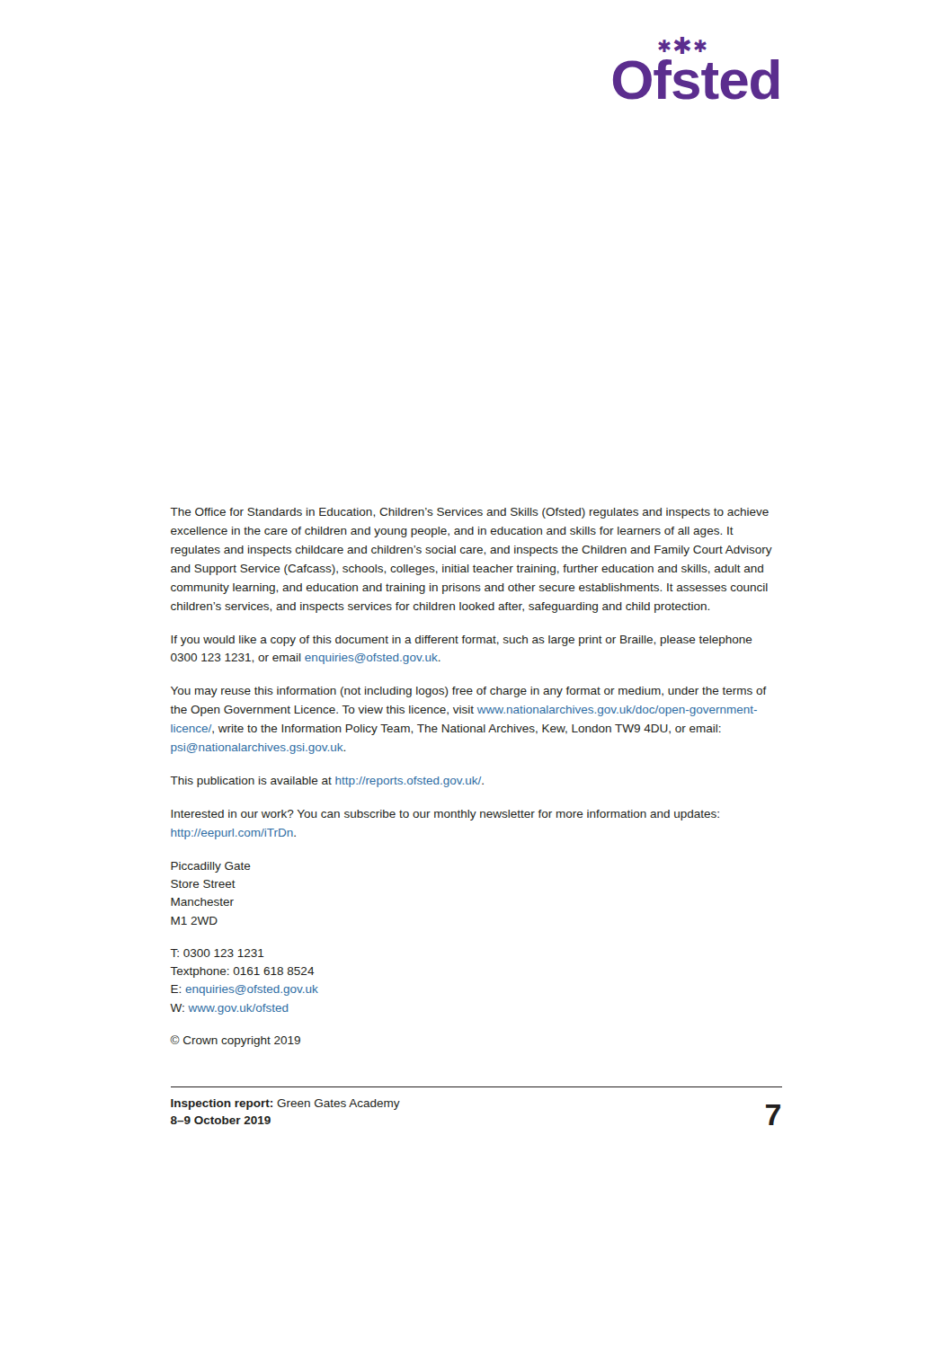✱✱✱
Ofsted
The Office for Standards in Education, Children’s Services and Skills (Ofsted) regulates and inspects to achieve excellence in the care of children and young people, and in education and skills for learners of all ages. It regulates and inspects childcare and children’s social care, and inspects the Children and Family Court Advisory and Support Service (Cafcass), schools, colleges, initial teacher training, further education and skills, adult and community learning, and education and training in prisons and other secure establishments. It assesses council children’s services, and inspects services for children looked after, safeguarding and child protection.
If you would like a copy of this document in a different format, such as large print or Braille, please telephone 0300 123 1231, or email enquiries@ofsted.gov.uk.
You may reuse this information (not including logos) free of charge in any format or medium, under the terms of the Open Government Licence. To view this licence, visit www.nationalarchives.gov.uk/doc/open-government-licence/, write to the Information Policy Team, The National Archives, Kew, London TW9 4DU, or email: psi@nationalarchives.gsi.gov.uk.
This publication is available at http://reports.ofsted.gov.uk/.
Interested in our work? You can subscribe to our monthly newsletter for more information and updates: http://eepurl.com/iTrDn.
Piccadilly Gate
Store Street
Manchester
M1 2WD
T: 0300 123 1231
Textphone: 0161 618 8524
E: enquiries@ofsted.gov.uk
W: www.gov.uk/ofsted
© Crown copyright 2019
Inspection report: Green Gates Academy
8–9 October 2019
7